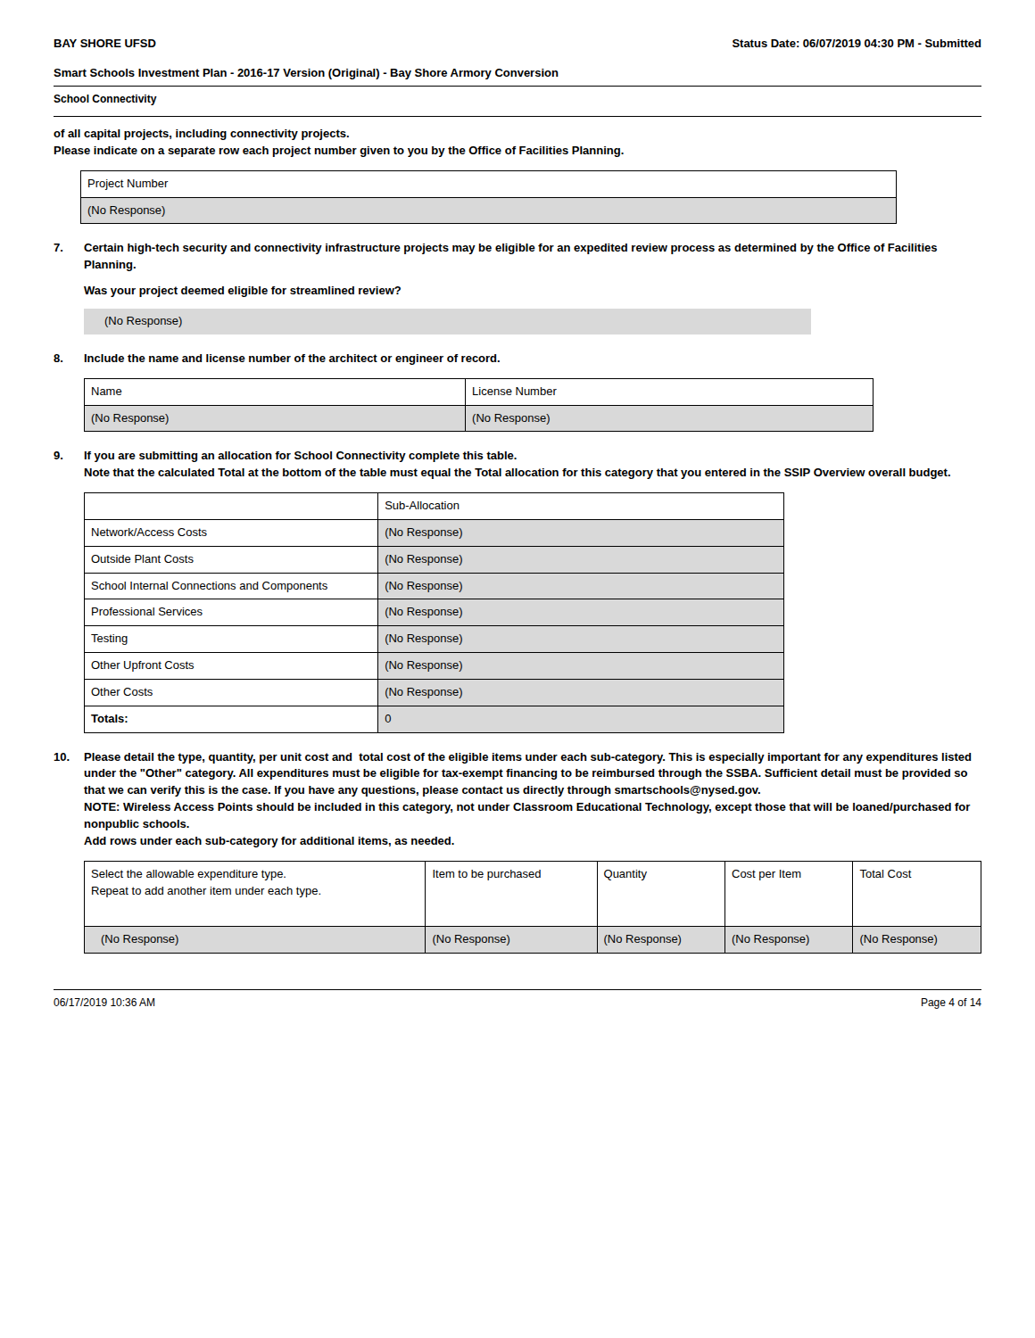BAY SHORE UFSD
Status Date: 06/07/2019 04:30 PM - Submitted
Smart Schools Investment Plan - 2016-17 Version (Original) - Bay Shore Armory Conversion
School Connectivity
of all capital projects, including connectivity projects.
Please indicate on a separate row each project number given to you by the Office of Facilities Planning.
| Project Number |
| --- |
| (No Response) |
7. Certain high-tech security and connectivity infrastructure projects may be eligible for an expedited review process as determined by the Office of Facilities Planning.
Was your project deemed eligible for streamlined review?
(No Response)
8. Include the name and license number of the architect or engineer of record.
| Name | License Number |
| --- | --- |
| (No Response) | (No Response) |
9. If you are submitting an allocation for School Connectivity complete this table.
Note that the calculated Total at the bottom of the table must equal the Total allocation for this category that you entered in the SSIP Overview overall budget.
| | Sub-Allocation |
| --- | --- |
| Network/Access Costs | (No Response) |
| Outside Plant Costs | (No Response) |
| School Internal Connections and Components | (No Response) |
| Professional Services | (No Response) |
| Testing | (No Response) |
| Other Upfront Costs | (No Response) |
| Other Costs | (No Response) |
| Totals: | 0 |
10. Please detail the type, quantity, per unit cost and total cost of the eligible items under each sub-category. This is especially important for any expenditures listed under the "Other" category. All expenditures must be eligible for tax-exempt financing to be reimbursed through the SSBA. Sufficient detail must be provided so that we can verify this is the case. If you have any questions, please contact us directly through smartschools@nysed.gov.
NOTE: Wireless Access Points should be included in this category, not under Classroom Educational Technology, except those that will be loaned/purchased for nonpublic schools.
Add rows under each sub-category for additional items, as needed.
| Select the allowable expenditure type. Repeat to add another item under each type. | Item to be purchased | Quantity | Cost per Item | Total Cost |
| --- | --- | --- | --- | --- |
| (No Response) | (No Response) | (No Response) | (No Response) | (No Response) |
06/17/2019 10:36 AM
Page 4 of 14